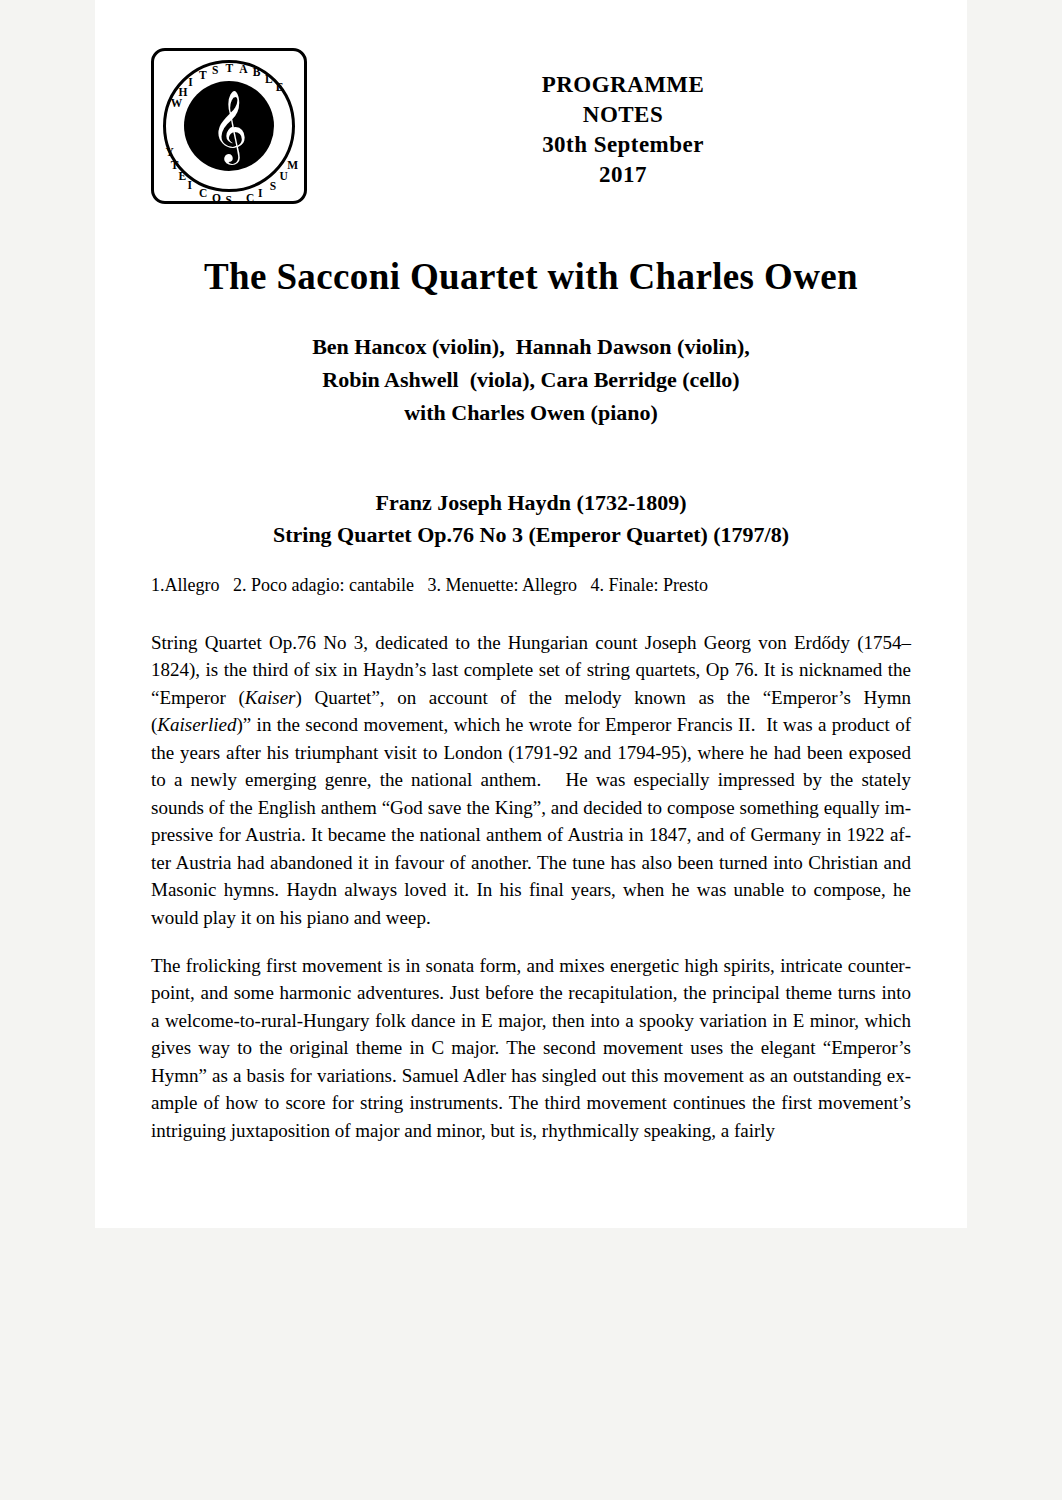𝄞
W H I T S T A B L E M U S I C S O C I E T Y
PROGRAMME
NOTES
30th September
2017
The Sacconi Quartet with Charles Owen
Ben Hancox (violin), Hannah Dawson (violin),
Robin Ashwell (viola), Cara Berridge (cello)
with Charles Owen (piano)
Franz Joseph Haydn (1732-1809)
String Quartet Op.76 No 3 (Emperor Quartet) (1797/8)
1.Allegro 2. Poco adagio: cantabile 3. Menuette: Allegro 4. Finale: Presto
String Quartet Op.76 No 3, dedicated to the Hungarian count Joseph Georg von Erdődy (1754–1824), is the third of six in Haydn’s last complete set of string quartets, Op 76. It is nicknamed the “Emperor (Kaiser) Quartet”, on account of the melody known as the “Emperor’s Hymn (Kaiserlied)” in the second movement, which he wrote for Emperor Francis II. It was a product of the years after his triumphant visit to London (1791-92 and 1794-95), where he had been exposed to a newly emerging genre, the national anthem. He was especially impressed by the stately sounds of the English anthem “God save the King”, and decided to compose something equally impressive for Austria. It became the national anthem of Austria in 1847, and of Germany in 1922 after Austria had abandoned it in favour of another. The tune has also been turned into Christian and Masonic hymns. Haydn always loved it. In his final years, when he was unable to compose, he would play it on his piano and weep.
The frolicking first movement is in sonata form, and mixes energetic high spirits, intricate counterpoint, and some harmonic adventures. Just before the recapitulation, the principal theme turns into a welcome-to-rural-Hungary folk dance in E major, then into a spooky variation in E minor, which gives way to the original theme in C major. The second movement uses the elegant “Emperor’s Hymn” as a basis for variations. Samuel Adler has singled out this movement as an outstanding example of how to score for string instruments. The third movement continues the first movement’s intriguing juxtaposition of major and minor, but is, rhythmically speaking, a fairly